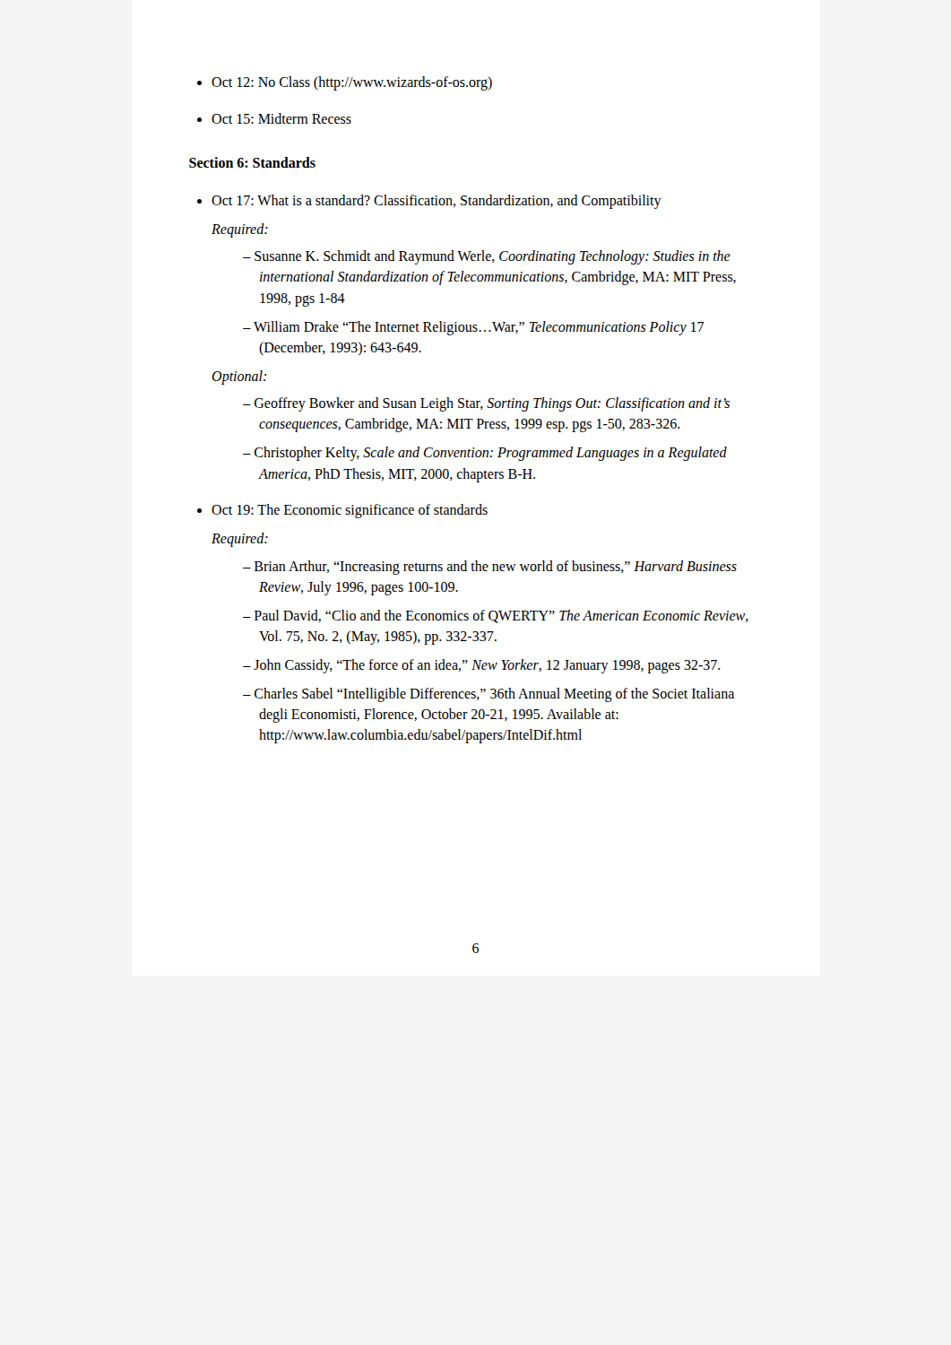Oct 12: No Class (http://www.wizards-of-os.org)
Oct 15: Midterm Recess
Section 6: Standards
Oct 17: What is a standard? Classification, Standardization, and Compatibility
Required:
Susanne K. Schmidt and Raymund Werle, Coordinating Technology: Studies in the international Standardization of Telecommunications, Cambridge, MA: MIT Press, 1998, pgs 1-84
William Drake “The Internet Religious…War,” Telecommunications Policy 17 (December, 1993): 643-649.
Optional:
Geoffrey Bowker and Susan Leigh Star, Sorting Things Out: Classification and it’s consequences, Cambridge, MA: MIT Press, 1999 esp. pgs 1-50, 283-326.
Christopher Kelty, Scale and Convention: Programmed Languages in a Regulated America, PhD Thesis, MIT, 2000, chapters B-H.
Oct 19: The Economic significance of standards
Required:
Brian Arthur, “Increasing returns and the new world of business,” Harvard Business Review, July 1996, pages 100-109.
Paul David, “Clio and the Economics of QWERTY” The American Economic Review, Vol. 75, No. 2, (May, 1985), pp. 332-337.
John Cassidy, “The force of an idea,” New Yorker, 12 January 1998, pages 32-37.
Charles Sabel “Intelligible Differences,” 36th Annual Meeting of the Societ Italiana degli Economisti, Florence, October 20-21, 1995. Available at:
http://www.law.columbia.edu/sabel/papers/IntelDif.html
6